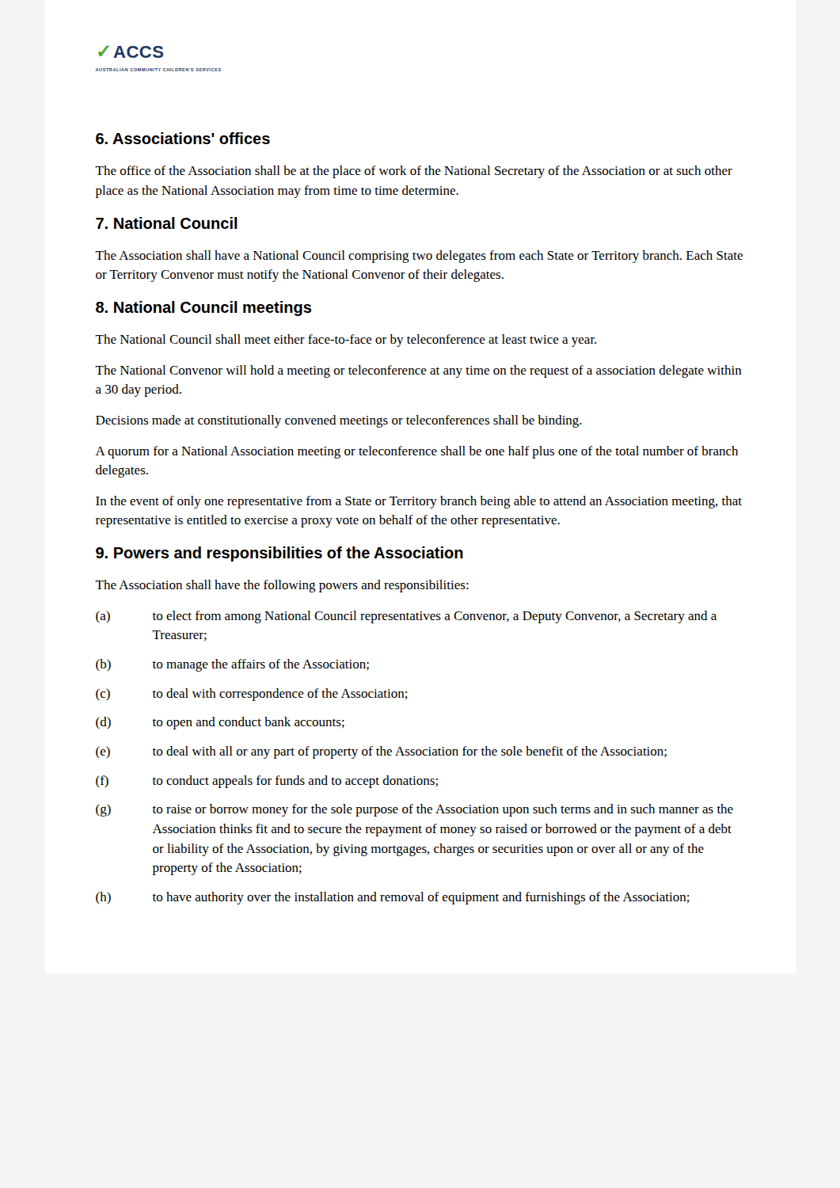✓ACCS Australian Community Children's Services
6. Associations' offices
The office of the Association shall be at the place of work of the National Secretary of the Association or at such other place as the National Association may from time to time determine.
7. National Council
The Association shall have a National Council comprising two delegates from each State or Territory branch. Each State or Territory Convenor must notify the National Convenor of their delegates.
8. National Council meetings
The National Council shall meet either face-to-face or by teleconference at least twice a year.
The National Convenor will hold a meeting or teleconference at any time on the request of a association delegate within a 30 day period.
Decisions made at constitutionally convened meetings or teleconferences shall be binding.
A quorum for a National Association meeting or teleconference shall be one half plus one of the total number of branch delegates.
In the event of only one representative from a State or Territory branch being able to attend an Association meeting, that representative is entitled to exercise a proxy vote on behalf of the other representative.
9. Powers and responsibilities of the Association
The Association shall have the following powers and responsibilities:
(a) to elect from among National Council representatives a Convenor, a Deputy Convenor, a Secretary and a Treasurer;
(b) to manage the affairs of the Association;
(c) to deal with correspondence of the Association;
(d) to open and conduct bank accounts;
(e) to deal with all or any part of property of the Association for the sole benefit of the Association;
(f) to conduct appeals for funds and to accept donations;
(g) to raise or borrow money for the sole purpose of the Association upon such terms and in such manner as the Association thinks fit and to secure the repayment of money so raised or borrowed or the payment of a debt or liability of the Association, by giving mortgages, charges or securities upon or over all or any of the property of the Association;
(h) to have authority over the installation and removal of equipment and furnishings of the Association;